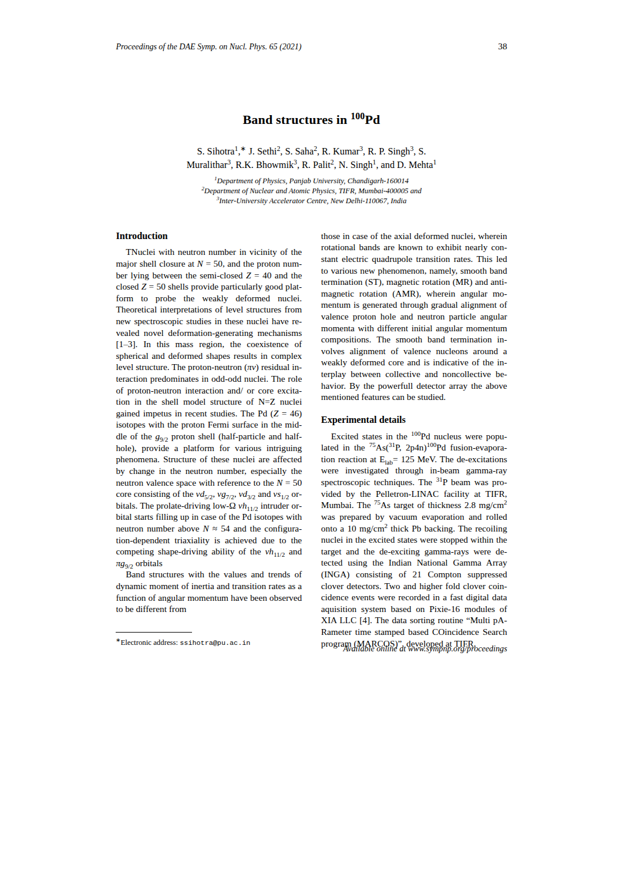Proceedings of the DAE Symp. on Nucl. Phys. 65 (2021) 38
Band structures in 100Pd
S. Sihotra1,∗ J. Sethi2, S. Saha2, R. Kumar3, R. P. Singh3, S.
Muralithar3, R.K. Bhowmik3, R. Palit2, N. Singh1, and D. Mehta1
1Department of Physics, Panjab University, Chandigarh-160014
2Department of Nuclear and Atomic Physics, TIFR, Mumbai-400005 and
3Inter-University Accelerator Centre, New Delhi-110067, India
Introduction
TNuclei with neutron number in vicinity of the major shell closure at N = 50, and the proton number lying between the semi-closed Z = 40 and the closed Z = 50 shells provide particularly good platform to probe the weakly deformed nuclei. Theoretical interpretations of level structures from new spectroscopic studies in these nuclei have revealed novel deformation-generating mechanisms [1–3]. In this mass region, the coexistence of spherical and deformed shapes results in complex level structure. The proton-neutron (πν) residual interaction predominates in odd-odd nuclei. The role of proton-neutron interaction and/ or core excitation in the shell model structure of N=Z nuclei gained impetus in recent studies. The Pd (Z = 46) isotopes with the proton Fermi surface in the middle of the g9/2 proton shell (half-particle and half-hole), provide a platform for various intriguing phenomena. Structure of these nuclei are affected by change in the neutron number, especially the neutron valence space with reference to the N = 50 core consisting of the νd5/2, νg7/2, νd3/2 and νs1/2 orbitals. The prolate-driving low-Ω νh11/2 intruder orbital starts filling up in case of the Pd isotopes with neutron number above N ≈ 54 and the configuration-dependent triaxiality is achieved due to the competing shape-driving ability of the νh11/2 and πg9/2 orbitals
Band structures with the values and trends of dynamic moment of inertia and transition rates as a function of angular momentum have been observed to be different from
∗Electronic address: ssihotra@pu.ac.in
those in case of the axial deformed nuclei, wherein rotational bands are known to exhibit nearly constant electric quadrupole transition rates. This led to various new phenomenon, namely, smooth band termination (ST), magnetic rotation (MR) and antimagnetic rotation (AMR), wherein angular momentum is generated through gradual alignment of valence proton hole and neutron particle angular momenta with different initial angular momentum compositions. The smooth band termination involves alignment of valence nucleons around a weakly deformed core and is indicative of the interplay between collective and noncollective behavior. By the powerfull detector array the above mentioned features can be studied.
Experimental details
Excited states in the 100Pd nucleus were populated in the 75As(31P, 2p4n)100Pd fusion-evaporation reaction at Elab= 125 MeV. The de-excitations were investigated through in-beam gamma-ray spectroscopic techniques. The 31P beam was provided by the Pelletron-LINAC facility at TIFR, Mumbai. The 75As target of thickness 2.8 mg/cm2 was prepared by vacuum evaporation and rolled onto a 10 mg/cm2 thick Pb backing. The recoiling nuclei in the excited states were stopped within the target and the de-exciting gamma-rays were detected using the Indian National Gamma Array (INGA) consisting of 21 Compton suppressed clover detectors. Two and higher fold clover coincidence events were recorded in a fast digital data aquisition system based on Pixie-16 modules of XIA LLC [4]. The data sorting routine “Multi pARameter time stamped based COincidence Search program (MARCOS)”, developed at TIFR,
Available online at www.sympnp.org/proceedings